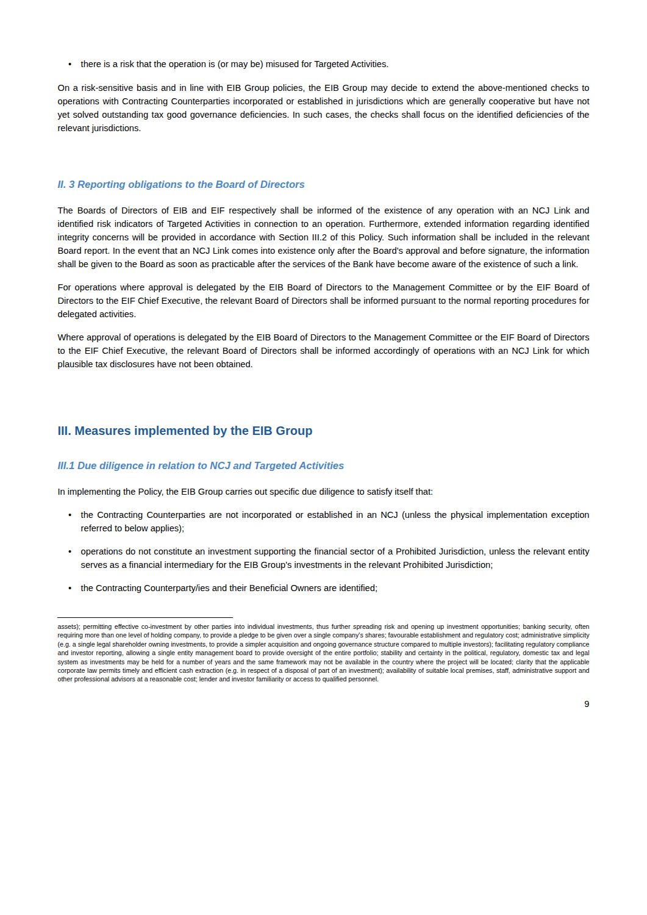there is a risk that the operation is (or may be) misused for Targeted Activities.
On a risk-sensitive basis and in line with EIB Group policies, the EIB Group may decide to extend the above-mentioned checks to operations with Contracting Counterparties incorporated or established in jurisdictions which are generally cooperative but have not yet solved outstanding tax good governance deficiencies. In such cases, the checks shall focus on the identified deficiencies of the relevant jurisdictions.
II. 3 Reporting obligations to the Board of Directors
The Boards of Directors of EIB and EIF respectively shall be informed of the existence of any operation with an NCJ Link and identified risk indicators of Targeted Activities in connection to an operation. Furthermore, extended information regarding identified integrity concerns will be provided in accordance with Section III.2 of this Policy. Such information shall be included in the relevant Board report. In the event that an NCJ Link comes into existence only after the Board's approval and before signature, the information shall be given to the Board as soon as practicable after the services of the Bank have become aware of the existence of such a link.
For operations where approval is delegated by the EIB Board of Directors to the Management Committee or by the EIF Board of Directors to the EIF Chief Executive, the relevant Board of Directors shall be informed pursuant to the normal reporting procedures for delegated activities.
Where approval of operations is delegated by the EIB Board of Directors to the Management Committee or the EIF Board of Directors to the EIF Chief Executive, the relevant Board of Directors shall be informed accordingly of operations with an NCJ Link for which plausible tax disclosures have not been obtained.
III. Measures implemented by the EIB Group
III.1 Due diligence in relation to NCJ and Targeted Activities
In implementing the Policy, the EIB Group carries out specific due diligence to satisfy itself that:
the Contracting Counterparties are not incorporated or established in an NCJ (unless the physical implementation exception referred to below applies);
operations do not constitute an investment supporting the financial sector of a Prohibited Jurisdiction, unless the relevant entity serves as a financial intermediary for the EIB Group's investments in the relevant Prohibited Jurisdiction;
the Contracting Counterparty/ies and their Beneficial Owners are identified;
assets); permitting effective co-investment by other parties into individual investments, thus further spreading risk and opening up investment opportunities; banking security, often requiring more than one level of holding company, to provide a pledge to be given over a single company's shares; favourable establishment and regulatory cost; administrative simplicity (e.g. a single legal shareholder owning investments, to provide a simpler acquisition and ongoing governance structure compared to multiple investors); facilitating regulatory compliance and investor reporting, allowing a single entity management board to provide oversight of the entire portfolio; stability and certainty in the political, regulatory, domestic tax and legal system as investments may be held for a number of years and the same framework may not be available in the country where the project will be located; clarity that the applicable corporate law permits timely and efficient cash extraction (e.g. in respect of a disposal of part of an investment); availability of suitable local premises, staff, administrative support and other professional advisors at a reasonable cost; lender and investor familiarity or access to qualified personnel.
9